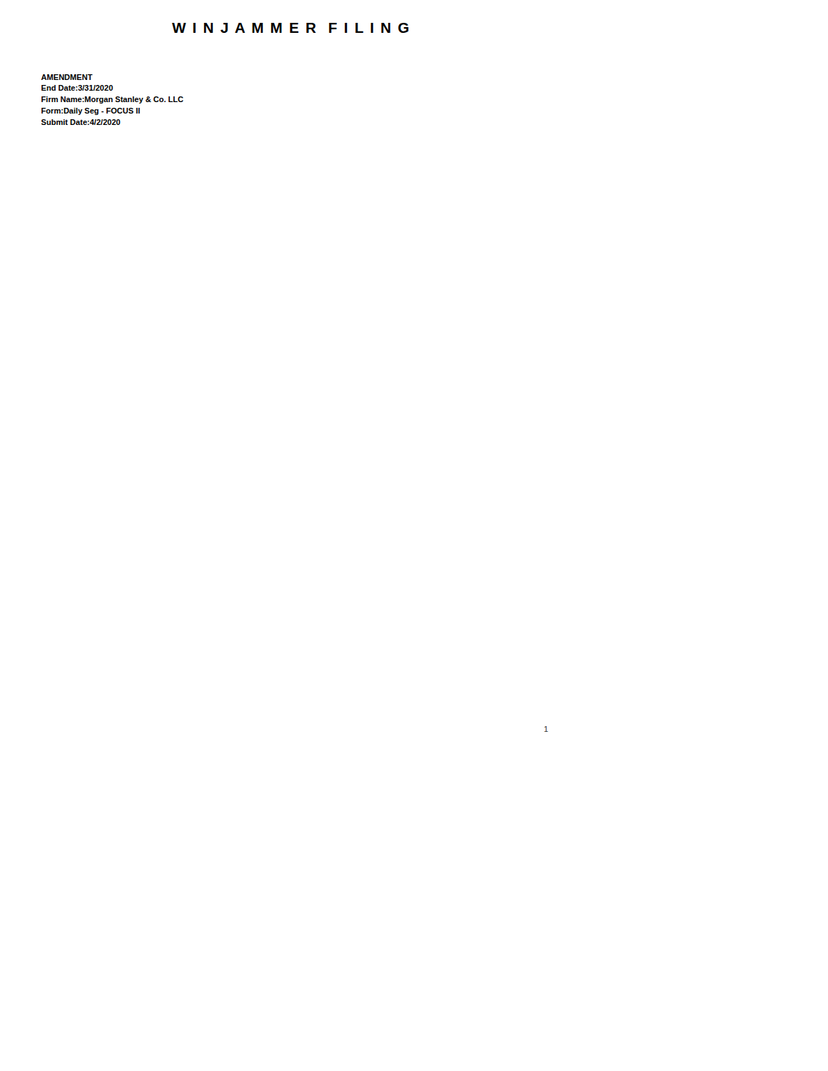W I N J A M M E R F I L I N G
AMENDMENT
End Date:3/31/2020
Firm Name:Morgan Stanley & Co. LLC
Form:Daily Seg - FOCUS II
Submit Date:4/2/2020
1